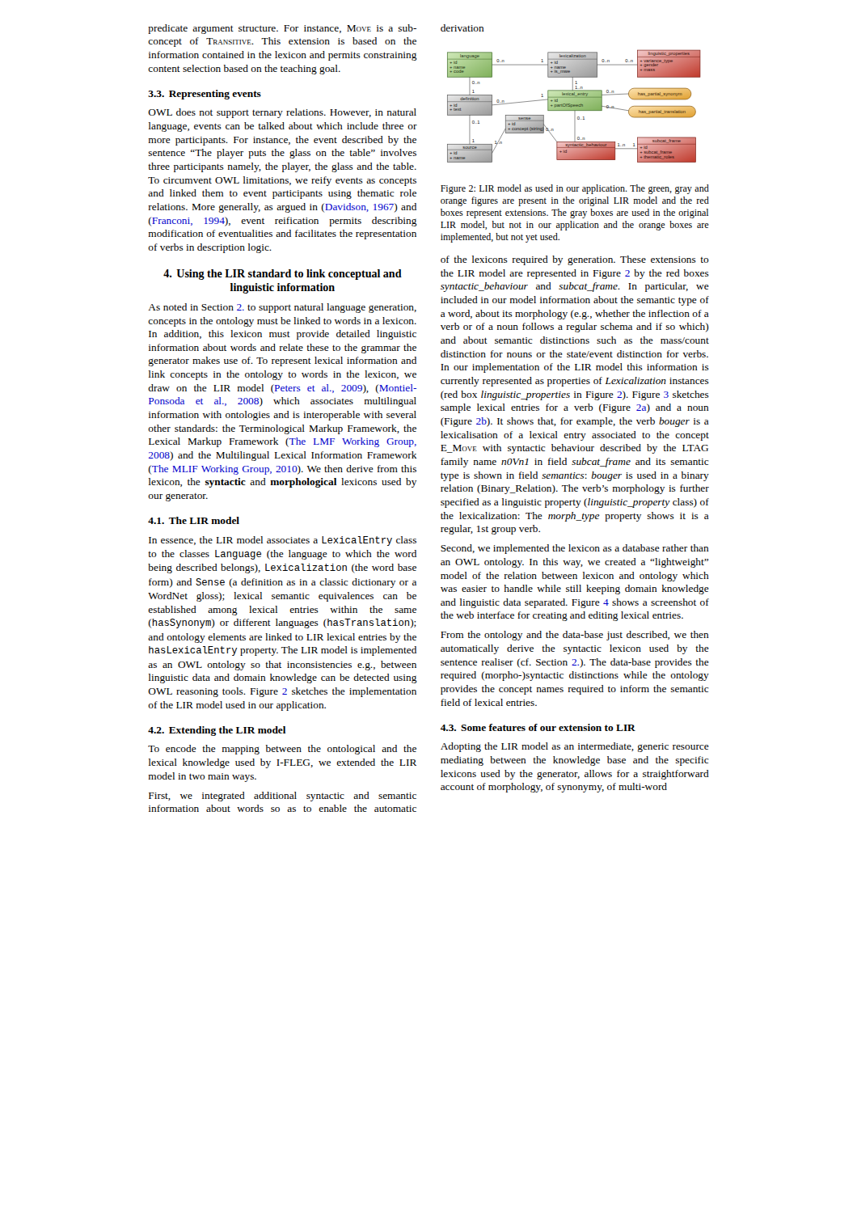predicate argument structure. For instance, Move is a sub-concept of Transitive. This extension is based on the information contained in the lexicon and permits constraining content selection based on the teaching goal.
3.3. Representing events
OWL does not support ternary relations. However, in natural language, events can be talked about which include three or more participants. For instance, the event described by the sentence “The player puts the glass on the table” involves three participants namely, the player, the glass and the table. To circumvent OWL limitations, we reify events as concepts and linked them to event participants using thematic role relations. More generally, as argued in (Davidson, 1967) and (Franconi, 1994), event reification permits describing modification of eventualities and facilitates the representation of verbs in description logic.
4. Using the LIR standard to link conceptual and linguistic information
As noted in Section 2. to support natural language generation, concepts in the ontology must be linked to words in a lexicon. In addition, this lexicon must provide detailed linguistic information about words and relate these to the grammar the generator makes use of. To represent lexical information and link concepts in the ontology to words in the lexicon, we draw on the LIR model (Peters et al., 2009), (Montiel-Ponsoda et al., 2008) which associates multilingual information with ontologies and is interoperable with several other standards: the Terminological Markup Framework, the Lexical Markup Framework (The LMF Working Group, 2008) and the Multilingual Lexical Information Framework (The MLIF Working Group, 2010). We then derive from this lexicon, the syntactic and morphological lexicons used by our generator.
4.1. The LIR model
In essence, the LIR model associates a LexicalEntry class to the classes Language (the language to which the word being described belongs), Lexicalization (the word base form) and Sense (a definition as in a classic dictionary or a WordNet gloss); lexical semantic equivalences can be established among lexical entries within the same (hasSynonym) or different languages (hasTranslation); and ontology elements are linked to LIR lexical entries by the hasLexicalEntry property. The LIR model is implemented as an OWL ontology so that inconsistencies e.g., between linguistic data and domain knowledge can be detected using OWL reasoning tools. Figure 2 sketches the implementation of the LIR model used in our application.
4.2. Extending the LIR model
To encode the mapping between the ontological and the lexical knowledge used by I-FLEG, we extended the LIR model in two main ways.
First, we integrated additional syntactic and semantic information about words so as to enable the automatic derivation
language + id + name + code lexicalization + id + name + is_mwe linguistic_properties + variance_type + gender + mass definition + id + text lexical_entry + id + partOfSpeech has_partial_synonym has_partial_translation sense + id + concept (string) source + id + name syntactic_behaviour + id subcat_frame + id + subcat_frame + thematic_roles 0..n 1 0..n 0..n 1 1..n 0..n 1 0..n 1 0..n 0..n 0..n 0..1 0..n 0..1 1 1..n 1..n 1
Figure 2: LIR model as used in our application. The green, gray and orange figures are present in the original LIR model and the red boxes represent extensions. The gray boxes are used in the original LIR model, but not in our application and the orange boxes are implemented, but not yet used.
of the lexicons required by generation. These extensions to the LIR model are represented in Figure 2 by the red boxes syntactic_behaviour and subcat_frame. In particular, we included in our model information about the semantic type of a word, about its morphology (e.g., whether the inflection of a verb or of a noun follows a regular schema and if so which) and about semantic distinctions such as the mass/count distinction for nouns or the state/event distinction for verbs. In our implementation of the LIR model this information is currently represented as properties of Lexicalization instances (red box linguistic_properties in Figure 2). Figure 3 sketches sample lexical entries for a verb (Figure 2a) and a noun (Figure 2b). It shows that, for example, the verb bouger is a lexicalisation of a lexical entry associated to the concept E_Move with syntactic behaviour described by the LTAG family name n0Vn1 in field subcat_frame and its semantic type is shown in field semantics: bouger is used in a binary relation (Binary_Relation). The verb’s morphology is further specified as a linguistic property (linguistic_property class) of the lexicalization: The morph_type property shows it is a regular, 1st group verb.
Second, we implemented the lexicon as a database rather than an OWL ontology. In this way, we created a “lightweight” model of the relation between lexicon and ontology which was easier to handle while still keeping domain knowledge and linguistic data separated. Figure 4 shows a screenshot of the web interface for creating and editing lexical entries.
From the ontology and the data-base just described, we then automatically derive the syntactic lexicon used by the sentence realiser (cf. Section 2.). The data-base provides the required (morpho-)syntactic distinctions while the ontology provides the concept names required to inform the semantic field of lexical entries.
4.3. Some features of our extension to LIR
Adopting the LIR model as an intermediate, generic resource mediating between the knowledge base and the specific lexicons used by the generator, allows for a straightforward account of morphology, of synonymy, of multi-word